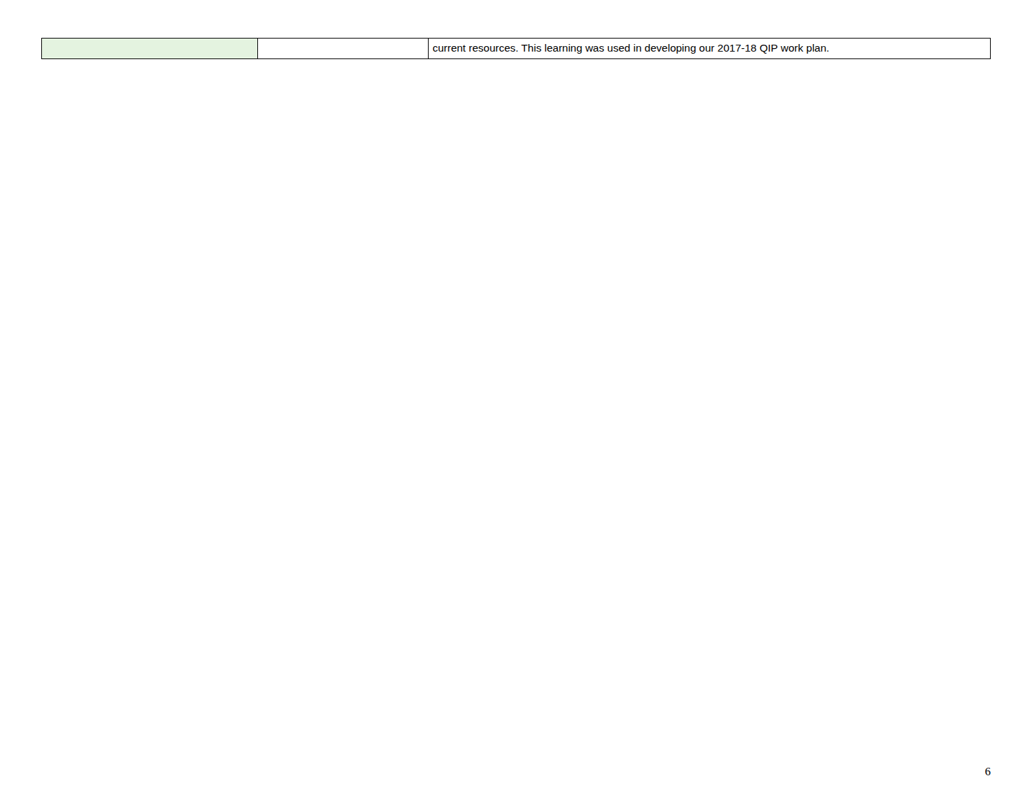| | | current resources. This learning was used in developing our 2017-18 QIP work plan. |
6